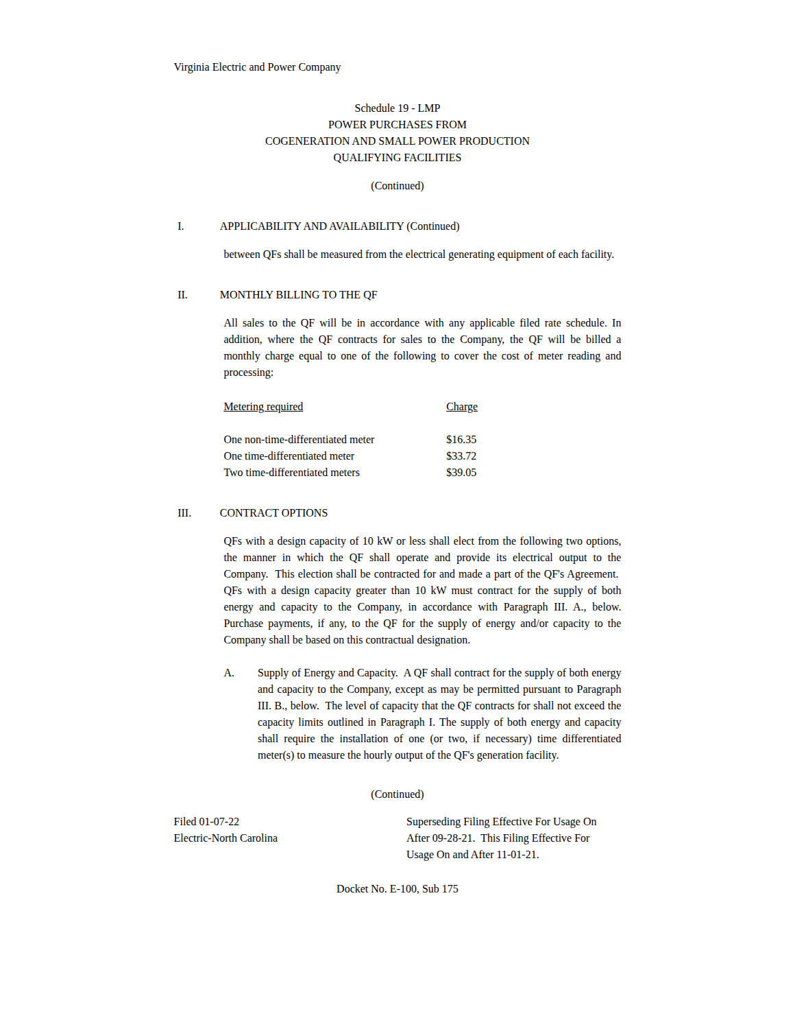Virginia Electric and Power Company
Schedule 19 - LMP
POWER PURCHASES FROM
COGENERATION AND SMALL POWER PRODUCTION
QUALIFYING FACILITIES
(Continued)
I.
APPLICABILITY AND AVAILABILITY (Continued)
between QFs shall be measured from the electrical generating equipment of each facility.
II.
MONTHLY BILLING TO THE QF
All sales to the QF will be in accordance with any applicable filed rate schedule. In addition, where the QF contracts for sales to the Company, the QF will be billed a monthly charge equal to one of the following to cover the cost of meter reading and processing:
| Metering required | Charge |
| --- | --- |
| One non-time-differentiated meter | $16.35 |
| One time-differentiated meter | $33.72 |
| Two time-differentiated meters | $39.05 |
III.
CONTRACT OPTIONS
QFs with a design capacity of 10 kW or less shall elect from the following two options, the manner in which the QF shall operate and provide its electrical output to the Company. This election shall be contracted for and made a part of the QF's Agreement. QFs with a design capacity greater than 10 kW must contract for the supply of both energy and capacity to the Company, in accordance with Paragraph III. A., below. Purchase payments, if any, to the QF for the supply of energy and/or capacity to the Company shall be based on this contractual designation.
A.
Supply of Energy and Capacity. A QF shall contract for the supply of both energy and capacity to the Company, except as may be permitted pursuant to Paragraph III. B., below. The level of capacity that the QF contracts for shall not exceed the capacity limits outlined in Paragraph I. The supply of both energy and capacity shall require the installation of one (or two, if necessary) time differentiated meter(s) to measure the hourly output of the QF's generation facility.
(Continued)
Filed 01-07-22
Electric-North Carolina
Superseding Filing Effective For Usage On
After 09-28-21. This Filing Effective For
Usage On and After 11-01-21.
Docket No. E-100, Sub 175